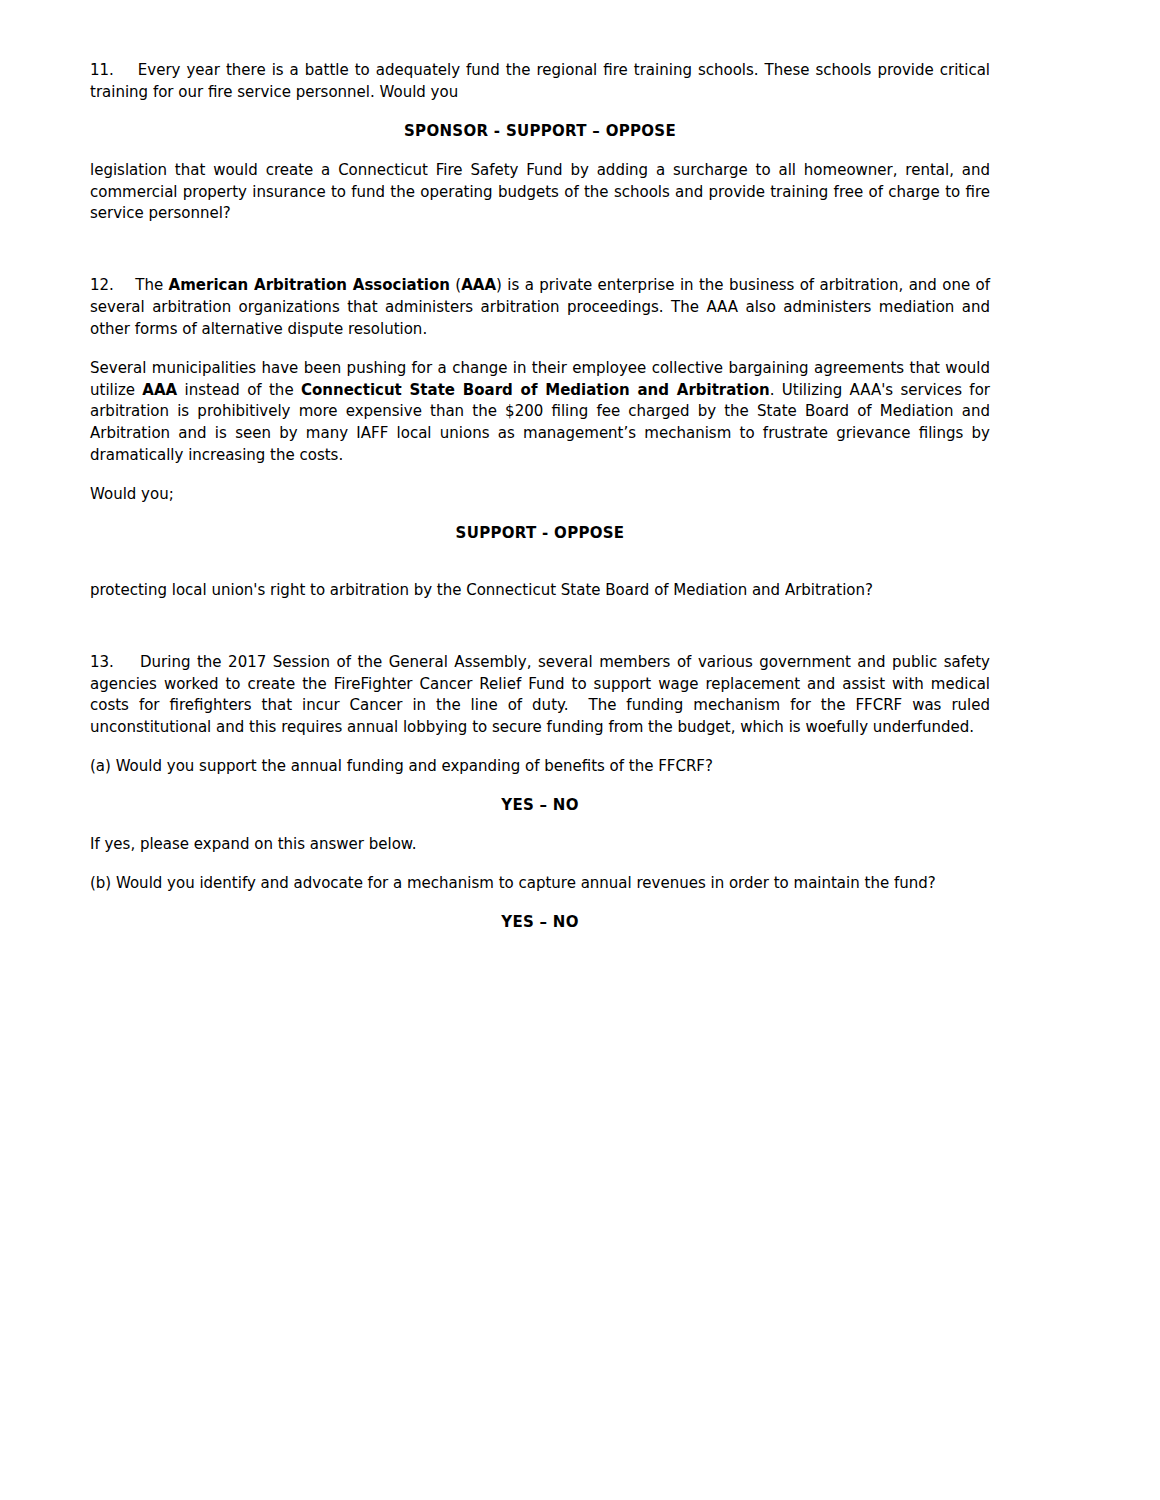11. Every year there is a battle to adequately fund the regional fire training schools. These schools provide critical training for our fire service personnel. Would you
SPONSOR - SUPPORT – OPPOSE
legislation that would create a Connecticut Fire Safety Fund by adding a surcharge to all homeowner, rental, and commercial property insurance to fund the operating budgets of the schools and provide training free of charge to fire service personnel?
12. The American Arbitration Association (AAA) is a private enterprise in the business of arbitration, and one of several arbitration organizations that administers arbitration proceedings. The AAA also administers mediation and other forms of alternative dispute resolution.
Several municipalities have been pushing for a change in their employee collective bargaining agreements that would utilize AAA instead of the Connecticut State Board of Mediation and Arbitration. Utilizing AAA's services for arbitration is prohibitively more expensive than the $200 filing fee charged by the State Board of Mediation and Arbitration and is seen by many IAFF local unions as management’s mechanism to frustrate grievance filings by dramatically increasing the costs.
Would you;
SUPPORT - OPPOSE
protecting local union's right to arbitration by the Connecticut State Board of Mediation and Arbitration?
13. During the 2017 Session of the General Assembly, several members of various government and public safety agencies worked to create the FireFighter Cancer Relief Fund to support wage replacement and assist with medical costs for firefighters that incur Cancer in the line of duty. The funding mechanism for the FFCRF was ruled unconstitutional and this requires annual lobbying to secure funding from the budget, which is woefully underfunded.
(a) Would you support the annual funding and expanding of benefits of the FFCRF?
YES – NO
If yes, please expand on this answer below.
(b) Would you identify and advocate for a mechanism to capture annual revenues in order to maintain the fund?
YES – NO